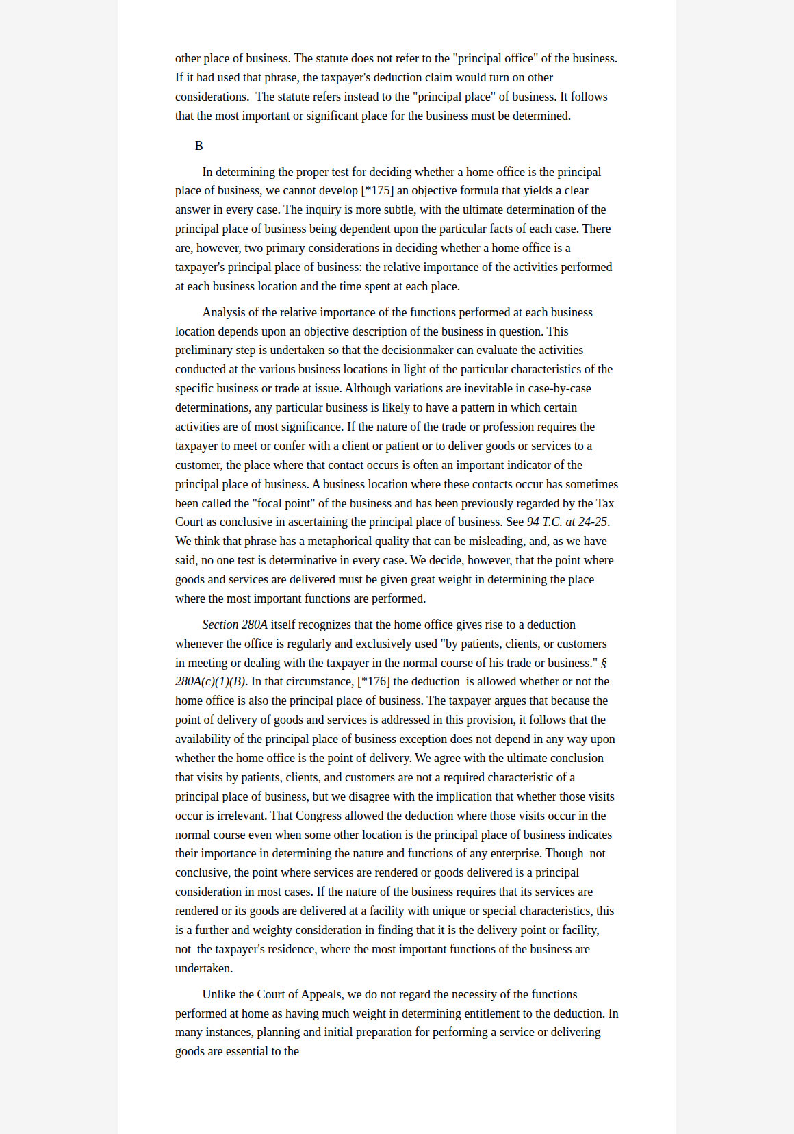other place of business. The statute does not refer to the "principal office" of the business. If it had used that phrase, the taxpayer's deduction claim would turn on other considerations. The statute refers instead to the "principal place" of business. It follows that the most important or significant place for the business must be determined.
B
In determining the proper test for deciding whether a home office is the principal place of business, we cannot develop [*175] an objective formula that yields a clear answer in every case. The inquiry is more subtle, with the ultimate determination of the principal place of business being dependent upon the particular facts of each case. There are, however, two primary considerations in deciding whether a home office is a taxpayer's principal place of business: the relative importance of the activities performed at each business location and the time spent at each place.
Analysis of the relative importance of the functions performed at each business location depends upon an objective description of the business in question. This preliminary step is undertaken so that the decisionmaker can evaluate the activities conducted at the various business locations in light of the particular characteristics of the specific business or trade at issue. Although variations are inevitable in case-by-case determinations, any particular business is likely to have a pattern in which certain activities are of most significance. If the nature of the trade or profession requires the taxpayer to meet or confer with a client or patient or to deliver goods or services to a customer, the place where that contact occurs is often an important indicator of the principal place of business. A business location where these contacts occur has sometimes been called the "focal point" of the business and has been previously regarded by the Tax Court as conclusive in ascertaining the principal place of business. See 94 T.C. at 24-25. We think that phrase has a metaphorical quality that can be misleading, and, as we have said, no one test is determinative in every case. We decide, however, that the point where goods and services are delivered must be given great weight in determining the place where the most important functions are performed.
Section 280A itself recognizes that the home office gives rise to a deduction whenever the office is regularly and exclusively used "by patients, clients, or customers in meeting or dealing with the taxpayer in the normal course of his trade or business." § 280A(c)(1)(B). In that circumstance, [*176] the deduction is allowed whether or not the home office is also the principal place of business. The taxpayer argues that because the point of delivery of goods and services is addressed in this provision, it follows that the availability of the principal place of business exception does not depend in any way upon whether the home office is the point of delivery. We agree with the ultimate conclusion that visits by patients, clients, and customers are not a required characteristic of a principal place of business, but we disagree with the implication that whether those visits occur is irrelevant. That Congress allowed the deduction where those visits occur in the normal course even when some other location is the principal place of business indicates their importance in determining the nature and functions of any enterprise. Though not conclusive, the point where services are rendered or goods delivered is a principal consideration in most cases. If the nature of the business requires that its services are rendered or its goods are delivered at a facility with unique or special characteristics, this is a further and weighty consideration in finding that it is the delivery point or facility, not the taxpayer's residence, where the most important functions of the business are undertaken.
Unlike the Court of Appeals, we do not regard the necessity of the functions performed at home as having much weight in determining entitlement to the deduction. In many instances, planning and initial preparation for performing a service or delivering goods are essential to the